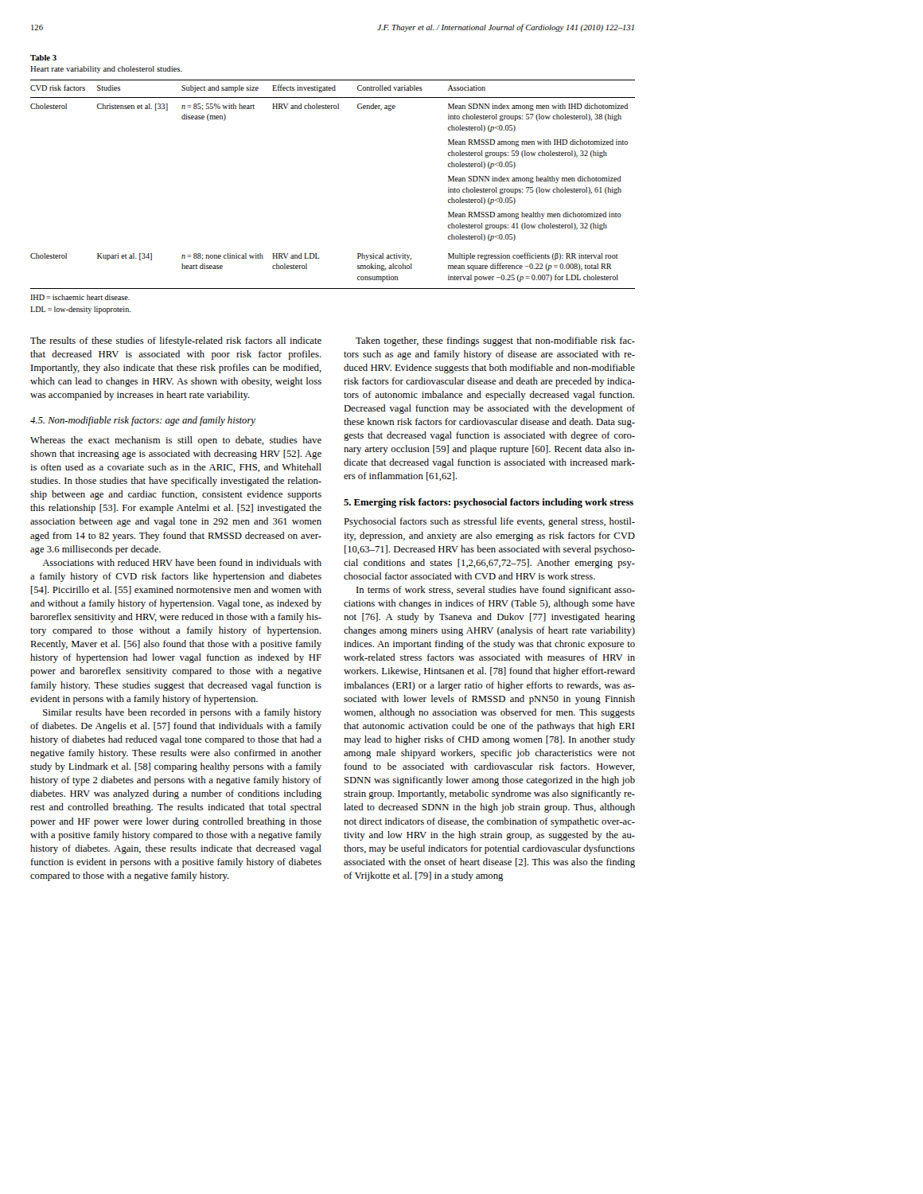126 J.F. Thayer et al. / International Journal of Cardiology 141 (2010) 122–131
Table 3 Heart rate variability and cholesterol studies.
| CVD risk factors | Studies | Subject and sample size | Effects investigated | Controlled variables | Association |
| --- | --- | --- | --- | --- | --- |
| Cholesterol | Christensen et al. [33] | n = 85; 55% with heart disease (men) | HRV and cholesterol | Gender, age | Mean SDNN index among men with IHD dichotomized into cholesterol groups: 57 (low cholesterol), 38 (high cholesterol) ( p <0.05) Mean RMSSD among men with IHD dichotomized into cholesterol groups: 59 (low cholesterol), 32 (high cholesterol) ( p <0.05) Mean SDNN index among healthy men dichotomized into cholesterol groups: 75 (low cholesterol), 61 (high cholesterol) ( p <0.05) Mean RMSSD among healthy men dichotomized into cholesterol groups: 41 (low cholesterol), 32 (high cholesterol) ( p <0.05) |
| Cholesterol | Kupari et al. [34] | n = 88; none clinical with heart disease | HRV and LDL cholesterol | Physical activity, smoking, alcohol consumption | Multiple regression coefficients (β): RR interval root mean square difference −0.22 ( p = 0.008), total RR interval power −0.25 ( p = 0.007) for LDL cholesterol |
IHD = ischaemic heart disease.
LDL = low-density lipoprotein.
The results of these studies of lifestyle-related risk factors all indicate that decreased HRV is associated with poor risk factor profiles. Importantly, they also indicate that these risk profiles can be modified, which can lead to changes in HRV. As shown with obesity, weight loss was accompanied by increases in heart rate variability.
4.5. Non-modifiable risk factors: age and family history
Whereas the exact mechanism is still open to debate, studies have shown that increasing age is associated with decreasing HRV [52]. Age is often used as a covariate such as in the ARIC, FHS, and Whitehall studies. In those studies that have specifically investigated the relationship between age and cardiac function, consistent evidence supports this relationship [53]. For example Antelmi et al. [52] investigated the association between age and vagal tone in 292 men and 361 women aged from 14 to 82 years. They found that RMSSD decreased on average 3.6 milliseconds per decade.
Associations with reduced HRV have been found in individuals with a family history of CVD risk factors like hypertension and diabetes [54]. Piccirillo et al. [55] examined normotensive men and women with and without a family history of hypertension. Vagal tone, as indexed by baroreflex sensitivity and HRV, were reduced in those with a family history compared to those without a family history of hypertension. Recently, Maver et al. [56] also found that those with a positive family history of hypertension had lower vagal function as indexed by HF power and baroreflex sensitivity compared to those with a negative family history. These studies suggest that decreased vagal function is evident in persons with a family history of hypertension.
Similar results have been recorded in persons with a family history of diabetes. De Angelis et al. [57] found that individuals with a family history of diabetes had reduced vagal tone compared to those that had a negative family history. These results were also confirmed in another study by Lindmark et al. [58] comparing healthy persons with a family history of type 2 diabetes and persons with a negative family history of diabetes. HRV was analyzed during a number of conditions including rest and controlled breathing. The results indicated that total spectral power and HF power were lower during controlled breathing in those with a positive family history compared to those with a negative family history of diabetes. Again, these results indicate that decreased vagal function is evident in persons with a positive family history of diabetes compared to those with a negative family history.
Taken together, these findings suggest that non-modifiable risk factors such as age and family history of disease are associated with reduced HRV. Evidence suggests that both modifiable and non-modifiable risk factors for cardiovascular disease and death are preceded by indicators of autonomic imbalance and especially decreased vagal function. Decreased vagal function may be associated with the development of these known risk factors for cardiovascular disease and death. Data suggests that decreased vagal function is associated with degree of coronary artery occlusion [59] and plaque rupture [60]. Recent data also indicate that decreased vagal function is associated with increased markers of inflammation [61,62].
5. Emerging risk factors: psychosocial factors including work stress
Psychosocial factors such as stressful life events, general stress, hostility, depression, and anxiety are also emerging as risk factors for CVD [10,63–71]. Decreased HRV has been associated with several psychosocial conditions and states [1,2,66,67,72–75]. Another emerging psychosocial factor associated with CVD and HRV is work stress.
In terms of work stress, several studies have found significant associations with changes in indices of HRV (Table 5), although some have not [76]. A study by Tsaneva and Dukov [77] investigated hearing changes among miners using AHRV (analysis of heart rate variability) indices. An important finding of the study was that chronic exposure to work-related stress factors was associated with measures of HRV in workers. Likewise, Hintsanen et al. [78] found that higher effort-reward imbalances (ERI) or a larger ratio of higher efforts to rewards, was associated with lower levels of RMSSD and pNN50 in young Finnish women, although no association was observed for men. This suggests that autonomic activation could be one of the pathways that high ERI may lead to higher risks of CHD among women [78]. In another study among male shipyard workers, specific job characteristics were not found to be associated with cardiovascular risk factors. However, SDNN was significantly lower among those categorized in the high job strain group. Importantly, metabolic syndrome was also significantly related to decreased SDNN in the high job strain group. Thus, although not direct indicators of disease, the combination of sympathetic over-activity and low HRV in the high strain group, as suggested by the authors, may be useful indicators for potential cardiovascular dysfunctions associated with the onset of heart disease [2]. This was also the finding of Vrijkotte et al. [79] in a study among